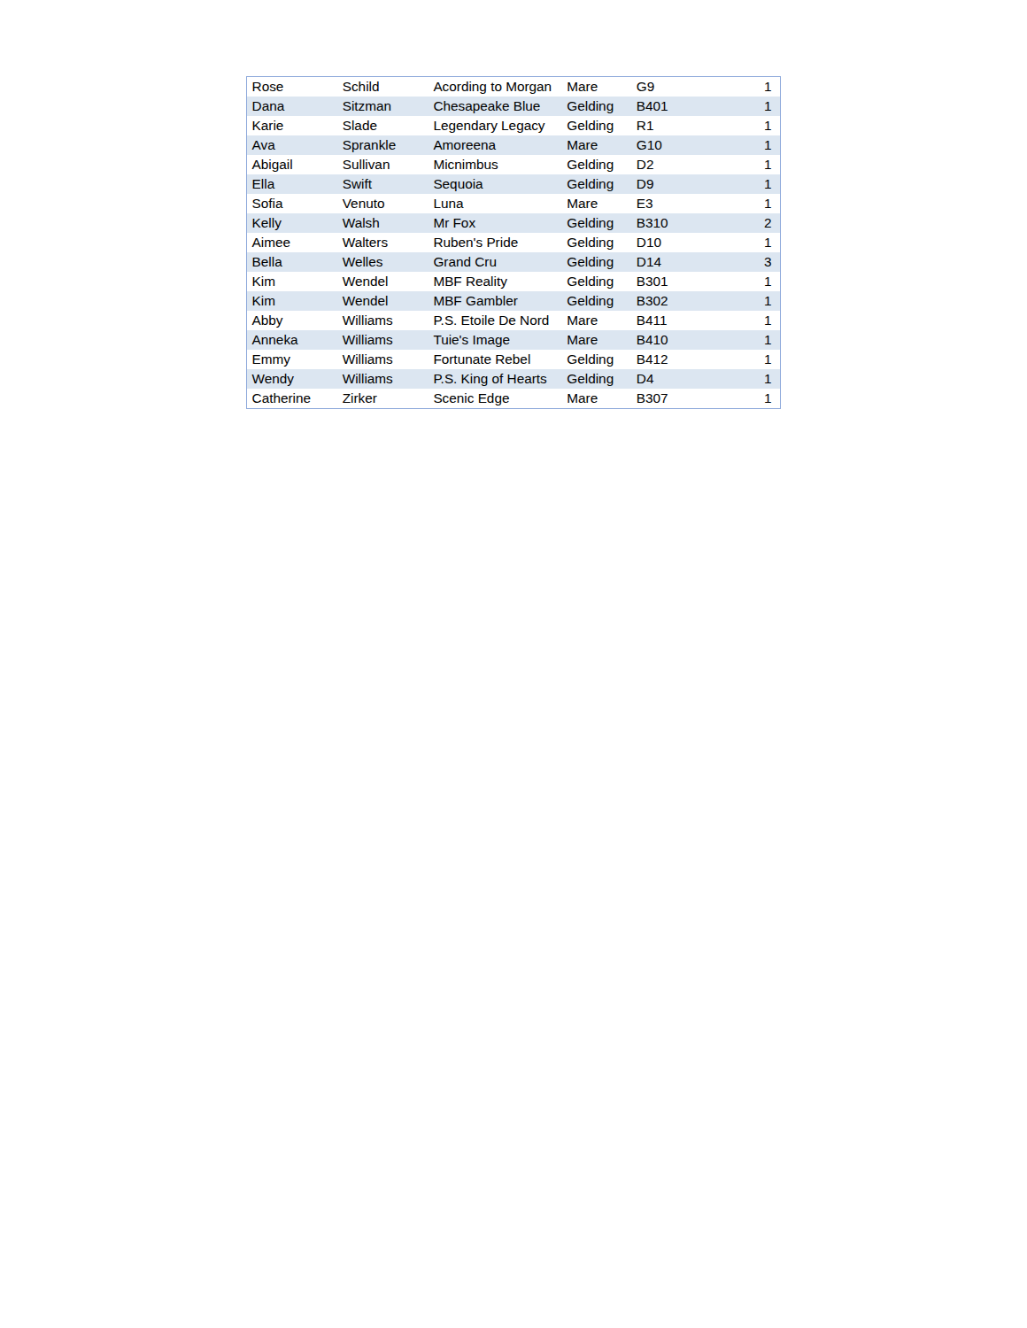| Rose | Schild | Acording to Morgan | Mare | G9 | 1 |
| Dana | Sitzman | Chesapeake Blue | Gelding | B401 | 1 |
| Karie | Slade | Legendary Legacy | Gelding | R1 | 1 |
| Ava | Sprankle | Amoreena | Mare | G10 | 1 |
| Abigail | Sullivan | Micnimbus | Gelding | D2 | 1 |
| Ella | Swift | Sequoia | Gelding | D9 | 1 |
| Sofia | Venuto | Luna | Mare | E3 | 1 |
| Kelly | Walsh | Mr Fox | Gelding | B310 | 2 |
| Aimee | Walters | Ruben's Pride | Gelding | D10 | 1 |
| Bella | Welles | Grand Cru | Gelding | D14 | 3 |
| Kim | Wendel | MBF Reality | Gelding | B301 | 1 |
| Kim | Wendel | MBF Gambler | Gelding | B302 | 1 |
| Abby | Williams | P.S. Etoile De Nord | Mare | B411 | 1 |
| Anneka | Williams | Tuie's Image | Mare | B410 | 1 |
| Emmy | Williams | Fortunate Rebel | Gelding | B412 | 1 |
| Wendy | Williams | P.S. King of Hearts | Gelding | D4 | 1 |
| Catherine | Zirker | Scenic Edge | Mare | B307 | 1 |